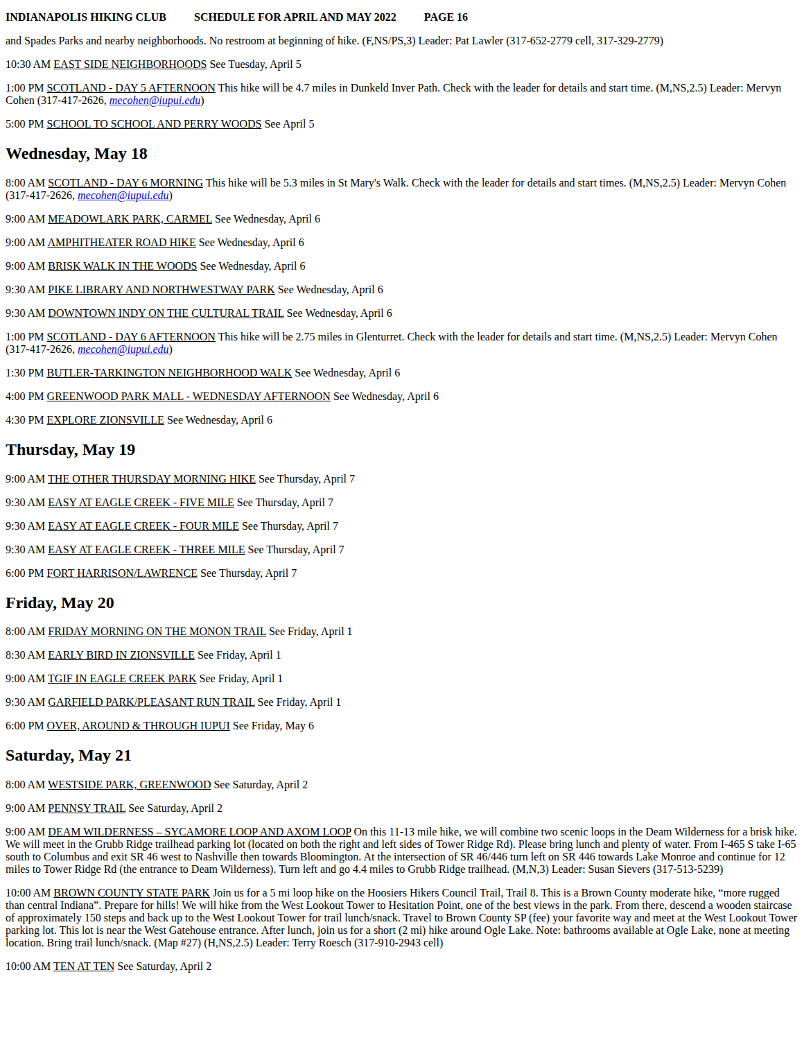INDIANAPOLIS HIKING CLUB SCHEDULE FOR APRIL AND MAY 2022 PAGE 16
and Spades Parks and nearby neighborhoods. No restroom at beginning of hike. (F,NS/PS,3) Leader: Pat Lawler (317-652-2779 cell, 317-329-2779)
10:30 AM EAST SIDE NEIGHBORHOODS See Tuesday, April 5
1:00 PM SCOTLAND - DAY 5 AFTERNOON This hike will be 4.7 miles in Dunkeld Inver Path. Check with the leader for details and start time. (M,NS,2.5) Leader: Mervyn Cohen (317-417-2626, mecohen@iupui.edu)
5:00 PM SCHOOL TO SCHOOL AND PERRY WOODS See April 5
Wednesday, May 18
8:00 AM SCOTLAND - DAY 6 MORNING This hike will be 5.3 miles in St Mary's Walk. Check with the leader for details and start times. (M,NS,2.5) Leader: Mervyn Cohen (317-417-2626, mecohen@iupui.edu)
9:00 AM MEADOWLARK PARK, CARMEL See Wednesday, April 6
9:00 AM AMPHITHEATER ROAD HIKE See Wednesday, April 6
9:00 AM BRISK WALK IN THE WOODS See Wednesday, April 6
9:30 AM PIKE LIBRARY AND NORTHWESTWAY PARK See Wednesday, April 6
9:30 AM DOWNTOWN INDY ON THE CULTURAL TRAIL See Wednesday, April 6
1:00 PM SCOTLAND - DAY 6 AFTERNOON This hike will be 2.75 miles in Glenturret. Check with the leader for details and start time. (M,NS,2.5) Leader: Mervyn Cohen (317-417-2626, mecohen@iupui.edu)
1:30 PM BUTLER-TARKINGTON NEIGHBORHOOD WALK See Wednesday, April 6
4:00 PM GREENWOOD PARK MALL - WEDNESDAY AFTERNOON See Wednesday, April 6
4:30 PM EXPLORE ZIONSVILLE See Wednesday, April 6
Thursday, May 19
9:00 AM THE OTHER THURSDAY MORNING HIKE See Thursday, April 7
9:30 AM EASY AT EAGLE CREEK - FIVE MILE See Thursday, April 7
9:30 AM EASY AT EAGLE CREEK - FOUR MILE See Thursday, April 7
9:30 AM EASY AT EAGLE CREEK - THREE MILE See Thursday, April 7
6:00 PM FORT HARRISON/LAWRENCE See Thursday, April 7
Friday, May 20
8:00 AM FRIDAY MORNING ON THE MONON TRAIL See Friday, April 1
8:30 AM EARLY BIRD IN ZIONSVILLE See Friday, April 1
9:00 AM TGIF IN EAGLE CREEK PARK See Friday, April 1
9:30 AM GARFIELD PARK/PLEASANT RUN TRAIL See Friday, April 1
6:00 PM OVER, AROUND & THROUGH IUPUI See Friday, May 6
Saturday, May 21
8:00 AM WESTSIDE PARK, GREENWOOD See Saturday, April 2
9:00 AM PENNSY TRAIL See Saturday, April 2
9:00 AM DEAM WILDERNESS – SYCAMORE LOOP AND AXOM LOOP On this 11-13 mile hike, we will combine two scenic loops in the Deam Wilderness for a brisk hike. We will meet in the Grubb Ridge trailhead parking lot (located on both the right and left sides of Tower Ridge Rd). Please bring lunch and plenty of water. From I-465 S take I-65 south to Columbus and exit SR 46 west to Nashville then towards Bloomington. At the intersection of SR 46/446 turn left on SR 446 towards Lake Monroe and continue for 12 miles to Tower Ridge Rd (the entrance to Deam Wilderness). Turn left and go 4.4 miles to Grubb Ridge trailhead. (M,N,3) Leader: Susan Sievers (317-513-5239)
10:00 AM BROWN COUNTY STATE PARK Join us for a 5 mi loop hike on the Hoosiers Hikers Council Trail, Trail 8. This is a Brown County moderate hike, “more rugged than central Indiana”. Prepare for hills! We will hike from the West Lookout Tower to Hesitation Point, one of the best views in the park. From there, descend a wooden staircase of approximately 150 steps and back up to the West Lookout Tower for trail lunch/snack. Travel to Brown County SP (fee) your favorite way and meet at the West Lookout Tower parking lot. This lot is near the West Gatehouse entrance. After lunch, join us for a short (2 mi) hike around Ogle Lake. Note: bathrooms available at Ogle Lake, none at meeting location. Bring trail lunch/snack. (Map #27) (H,NS,2.5) Leader: Terry Roesch (317-910-2943 cell)
10:00 AM TEN AT TEN See Saturday, April 2